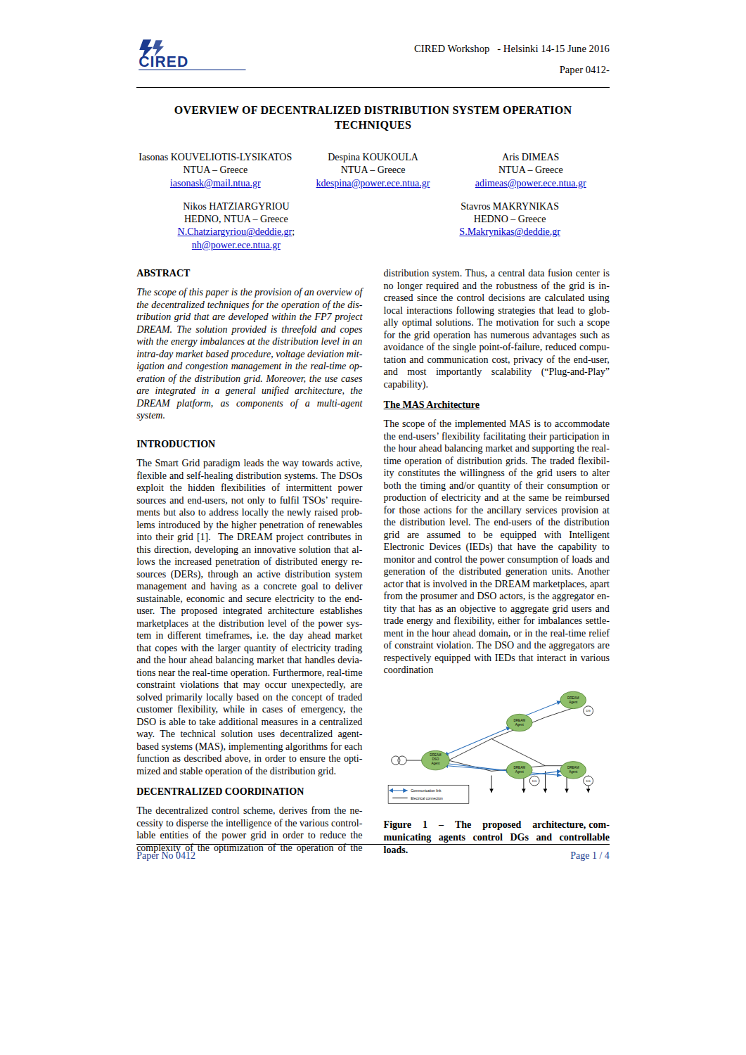CIRED
CIRED Workshop - Helsinki 14-15 June 2016
Paper 0412-
Overview of Decentralized Distribution System Operation Techniques
Iasonas KOUVELIOTIS-LYSIKATOS
NTUA – Greece
iasonask@mail.ntua.gr
Despina KOUKOULA
NTUA – Greece
kdespina@power.ece.ntua.gr
Aris DIMEAS
NTUA – Greece
adimeas@power.ece.ntua.gr
Nikos HATZIARGYRIOU
HEDNO, NTUA – Greece
N.Chatziargyriou@deddie.gr; nh@power.ece.ntua.gr
Stavros MAKRYNIKAS
HEDNO – Greece
S.Makrynikas@deddie.gr
Abstract
The scope of this paper is the provision of an overview of the decentralized techniques for the operation of the distribution grid that are developed within the FP7 project DREAM. The solution provided is threefold and copes with the energy imbalances at the distribution level in an intra-day market based procedure, voltage deviation mitigation and congestion management in the real-time operation of the distribution grid. Moreover, the use cases are integrated in a general unified architecture, the DREAM platform, as components of a multi-agent system.
Introduction
The Smart Grid paradigm leads the way towards active, flexible and self-healing distribution systems. The DSOs exploit the hidden flexibilities of intermittent power sources and end-users, not only to fulfil TSOs’ requirements but also to address locally the newly raised problems introduced by the higher penetration of renewables into their grid [1]. The DREAM project contributes in this direction, developing an innovative solution that allows the increased penetration of distributed energy resources (DERs), through an active distribution system management and having as a concrete goal to deliver sustainable, economic and secure electricity to the end-user. The proposed integrated architecture establishes marketplaces at the distribution level of the power system in different timeframes, i.e. the day ahead market that copes with the larger quantity of electricity trading and the hour ahead balancing market that handles deviations near the real-time operation. Furthermore, real-time constraint violations that may occur unexpectedly, are solved primarily locally based on the concept of traded customer flexibility, while in cases of emergency, the DSO is able to take additional measures in a centralized way. The technical solution uses decentralized agent-based systems (MAS), implementing algorithms for each function as described above, in order to ensure the optimized and stable operation of the distribution grid.
Decentralized Coordination
The decentralized control scheme, derives from the necessity to disperse the intelligence of the various controllable entities of the power grid in order to reduce the complexity of the optimization of the operation of the distribution system. Thus, a central data fusion center is no longer required and the robustness of the grid is increased since the control decisions are calculated using local interactions following strategies that lead to globally optimal solutions. The motivation for such a scope for the grid operation has numerous advantages such as avoidance of the single point-of-failure, reduced computation and communication cost, privacy of the end-user, and most importantly scalability (“Plug-and-Play” capability).
The MAS Architecture
The scope of the implemented MAS is to accommodate the end-users’ flexibility facilitating their participation in the hour ahead balancing market and supporting the real-time operation of distribution grids. The traded flexibility constitutes the willingness of the grid users to alter both the timing and/or quantity of their consumption or production of electricity and at the same be reimbursed for those actions for the ancillary services provision at the distribution level. The end-users of the distribution grid are assumed to be equipped with Intelligent Electronic Devices (IEDs) that have the capability to monitor and control the power consumption of loads and generation of the distributed generation units. Another actor that is involved in the DREAM marketplaces, apart from the prosumer and DSO actors, is the aggregator entity that has as an objective to aggregate grid users and trade energy and flexibility, either for imbalances settlement in the hour ahead domain, or in the real-time relief of constraint violation. The DSO and the aggregators are respectively equipped with IEDs that interact in various coordination
DREAM DSO Agent DREAM Agent DREAM Agent DREAM Agent DREAM Agent DG DG DG Communication link Electrical connection
Figure 1 – The proposed architecture, communicating agents control DGs and controllable loads.
Paper No 0412
Page 1 / 4